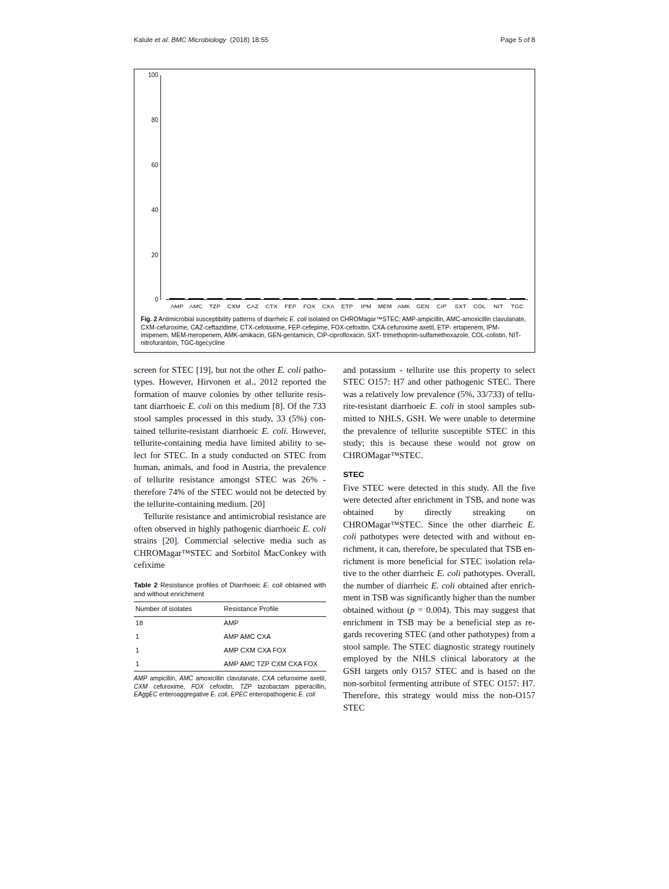Kalule et al. BMC Microbiology (2018) 18:55
Page 5 of 8
100
80
60
40
20
0
AMP AMC TZP CXM CAZ CTX FEP FOX CXA ETP IPM MEM AMK GEN CIP SXT COL NIT TGC
Fig. 2 Antimicrobial susceptibility patterns of diarrheic E. coli isolated on CHROMagar™STEC; AMP-ampicillin, AMC-amoxicillin clavulanate, CXM-cefuroxime, CAZ-ceftazidime, CTX-cefotaxime, FEP-cefepime, FOX-cefoxitin, CXA-cefuroxime axetil, ETP- ertapenem, IPM-imipenem, MEM-meropenem, AMK-amikacin, GEN-gentamicin, CIP-ciprofloxacin, SXT- trimethoprim-sulfamethoxazole, COL-colistin, NIT-nitrofurantoin, TGC-tigecycline
screen for STEC [19], but not the other E. coli pathotypes. However, Hirvonen et al., 2012 reported the formation of mauve colonies by other tellurite resistant diarrhoeic E. coli on this medium [8]. Of the 733 stool samples processed in this study, 33 (5%) contained tellurite-resistant diarrhoeic E. coli. However, tellurite-containing media have limited ability to select for STEC. In a study conducted on STEC from human, animals, and food in Austria, the prevalence of tellurite resistance amongst STEC was 26% - therefore 74% of the STEC would not be detected by the tellurite-containing medium. [20]
Tellurite resistance and antimicrobial resistance are often observed in highly pathogenic diarrhoeic E. coli strains [20]. Commercial selective media such as CHROMagar™STEC and Sorbitol MacConkey with cefixime
Table 2 Resistance profiles of Diarrhoeic E. coli obtained with and without enrichment
| Number of isolates | Resistance Profile |
| --- | --- |
| 18 | AMP |
| 1 | AMP AMC CXA |
| 1 | AMP CXM CXA FOX |
| 1 | AMP AMC TZP CXM CXA FOX |
AMP ampicillin, AMC amoxicillin clavulanate, CXA cefuroxime axetil, CXM cefuroxime, FOX cefoxitin, TZP tazobactam piperacillin, EAggEC enteroaggregative E. coli, EPEC enteropathogenic E. coli
and potassium - tellurite use this property to select STEC O157: H7 and other pathogenic STEC. There was a relatively low prevalence (5%, 33/733) of tellurite-resistant diarrhoeic E. coli in stool samples submitted to NHLS, GSH. We were unable to determine the prevalence of tellurite susceptible STEC in this study; this is because these would not grow on CHROMagar™STEC.
STEC
Five STEC were detected in this study. All the five were detected after enrichment in TSB, and none was obtained by directly streaking on CHROMagar™STEC. Since the other diarrheic E. coli pathotypes were detected with and without enrichment, it can, therefore, be speculated that TSB enrichment is more beneficial for STEC isolation relative to the other diarrheic E. coli pathotypes. Overall, the number of diarrheic E. coli obtained after enrichment in TSB was significantly higher than the number obtained without (p = 0.004). This may suggest that enrichment in TSB may be a beneficial step as regards recovering STEC (and other pathotypes) from a stool sample. The STEC diagnostic strategy routinely employed by the NHLS clinical laboratory at the GSH targets only O157 STEC and is based on the non-sorbitol fermenting attribute of STEC O157: H7. Therefore, this strategy would miss the non-O157 STEC